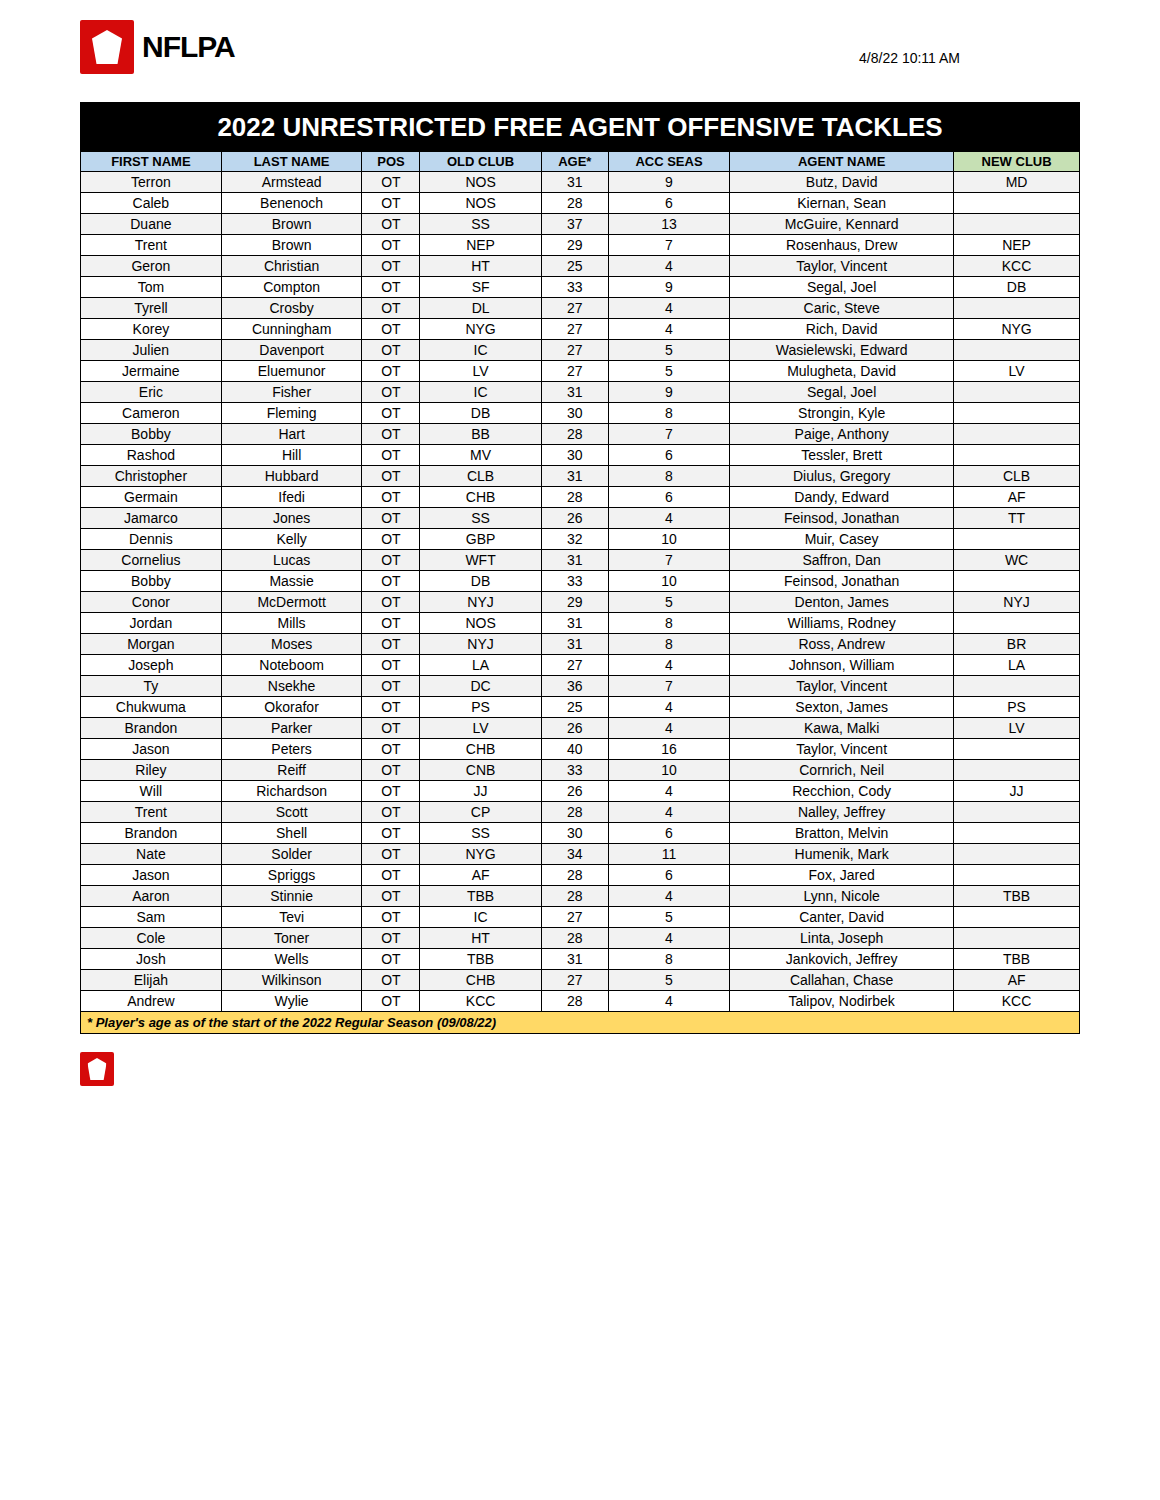NFLPA
4/8/22 10:11 AM
2022 UNRESTRICTED FREE AGENT OFFENSIVE TACKLES
| FIRST NAME | LAST NAME | POS | OLD CLUB | AGE* | ACC SEAS | AGENT NAME | NEW CLUB |
| --- | --- | --- | --- | --- | --- | --- | --- |
| Terron | Armstead | OT | NOS | 31 | 9 | Butz, David | MD |
| Caleb | Benenoch | OT | NOS | 28 | 6 | Kiernan, Sean | |
| Duane | Brown | OT | SS | 37 | 13 | McGuire, Kennard | |
| Trent | Brown | OT | NEP | 29 | 7 | Rosenhaus, Drew | NEP |
| Geron | Christian | OT | HT | 25 | 4 | Taylor, Vincent | KCC |
| Tom | Compton | OT | SF | 33 | 9 | Segal, Joel | DB |
| Tyrell | Crosby | OT | DL | 27 | 4 | Caric, Steve | |
| Korey | Cunningham | OT | NYG | 27 | 4 | Rich, David | NYG |
| Julien | Davenport | OT | IC | 27 | 5 | Wasielewski, Edward | |
| Jermaine | Eluemunor | OT | LV | 27 | 5 | Mulugheta, David | LV |
| Eric | Fisher | OT | IC | 31 | 9 | Segal, Joel | |
| Cameron | Fleming | OT | DB | 30 | 8 | Strongin, Kyle | |
| Bobby | Hart | OT | BB | 28 | 7 | Paige, Anthony | |
| Rashod | Hill | OT | MV | 30 | 6 | Tessler, Brett | |
| Christopher | Hubbard | OT | CLB | 31 | 8 | Diulus, Gregory | CLB |
| Germain | Ifedi | OT | CHB | 28 | 6 | Dandy, Edward | AF |
| Jamarco | Jones | OT | SS | 26 | 4 | Feinsod, Jonathan | TT |
| Dennis | Kelly | OT | GBP | 32 | 10 | Muir, Casey | |
| Cornelius | Lucas | OT | WFT | 31 | 7 | Saffron, Dan | WC |
| Bobby | Massie | OT | DB | 33 | 10 | Feinsod, Jonathan | |
| Conor | McDermott | OT | NYJ | 29 | 5 | Denton, James | NYJ |
| Jordan | Mills | OT | NOS | 31 | 8 | Williams, Rodney | |
| Morgan | Moses | OT | NYJ | 31 | 8 | Ross, Andrew | BR |
| Joseph | Noteboom | OT | LA | 27 | 4 | Johnson, William | LA |
| Ty | Nsekhe | OT | DC | 36 | 7 | Taylor, Vincent | |
| Chukwuma | Okorafor | OT | PS | 25 | 4 | Sexton, James | PS |
| Brandon | Parker | OT | LV | 26 | 4 | Kawa, Malki | LV |
| Jason | Peters | OT | CHB | 40 | 16 | Taylor, Vincent | |
| Riley | Reiff | OT | CNB | 33 | 10 | Cornrich, Neil | |
| Will | Richardson | OT | JJ | 26 | 4 | Recchion, Cody | JJ |
| Trent | Scott | OT | CP | 28 | 4 | Nalley, Jeffrey | |
| Brandon | Shell | OT | SS | 30 | 6 | Bratton, Melvin | |
| Nate | Solder | OT | NYG | 34 | 11 | Humenik, Mark | |
| Jason | Spriggs | OT | AF | 28 | 6 | Fox, Jared | |
| Aaron | Stinnie | OT | TBB | 28 | 4 | Lynn, Nicole | TBB |
| Sam | Tevi | OT | IC | 27 | 5 | Canter, David | |
| Cole | Toner | OT | HT | 28 | 4 | Linta, Joseph | |
| Josh | Wells | OT | TBB | 31 | 8 | Jankovich, Jeffrey | TBB |
| Elijah | Wilkinson | OT | CHB | 27 | 5 | Callahan, Chase | AF |
| Andrew | Wylie | OT | KCC | 28 | 4 | Talipov, Nodirbek | KCC |
| * Player's age as of the start of the 2022 Regular Season (09/08/22) |